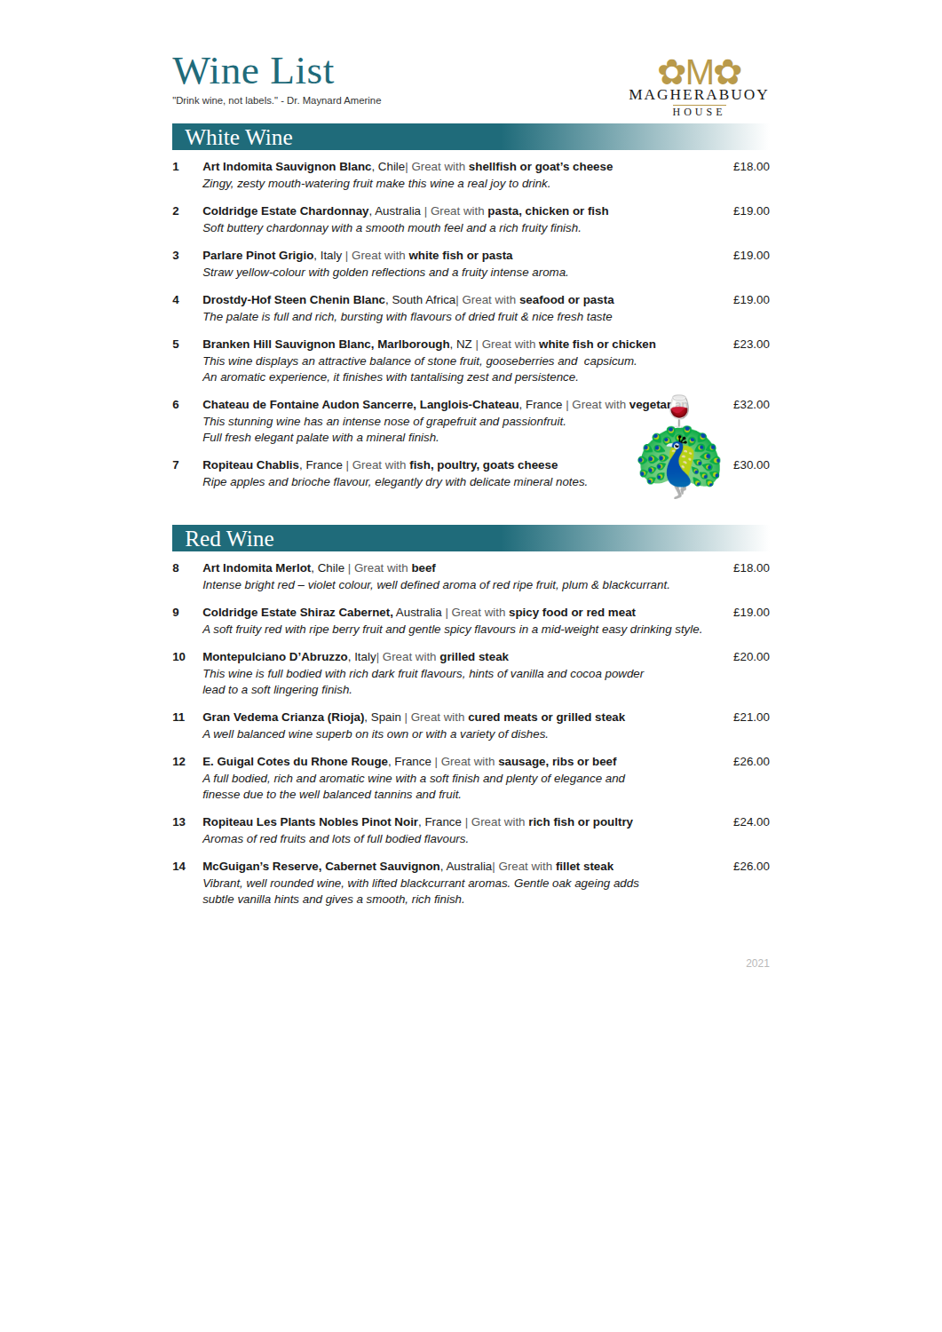Wine List
"Drink wine, not labels." - Dr. Maynard Amerine
✿M✿
MAGHERABUOY
HOUSE
White Wine
| 1 | Art Indomita Sauvignon Blanc , Chile / Great with shellfish or goat’s cheese Zingy, zesty mouth-watering fruit make this wine a real joy to drink. | £18.00 |
| 2 | Coldridge Estate Chardonnay , Australia / Great with pasta, chicken or fish Soft buttery chardonnay with a smooth mouth feel and a rich fruity finish. | £19.00 |
| 3 | Parlare Pinot Grigio , Italy / Great with white fish or pasta Straw yellow-colour with golden reflections and a fruity intense aroma. | £19.00 |
| 4 | Drostdy-Hof Steen Chenin Blanc , South Africa / Great with seafood or pasta The palate is full and rich, bursting with flavours of dried fruit & nice fresh taste | £19.00 |
| 5 | Branken Hill Sauvignon Blanc, Marlborough , NZ / Great with white fish or chicken This wine displays an attractive balance of stone fruit, gooseberries and capsicum. An aromatic experience, it finishes with tantalising zest and persistence. | £23.00 |
| 6 | Chateau de Fontaine Audon Sancerre, Langlois-Chateau , France / Great with vegetarian This stunning wine has an intense nose of grapefruit and passionfruit. Full fresh elegant palate with a mineral finish. | £32.00 |
| 7 | Ropiteau Chablis , France / Great with fish, poultry, goats cheese Ripe apples and brioche flavour, elegantly dry with delicate mineral notes. | £30.00 |
Red Wine
| 8 | Art Indomita Merlot , Chile / Great with beef Intense bright red – violet colour, well defined aroma of red ripe fruit, plum & blackcurrant. | £18.00 |
| 9 | Coldridge Estate Shiraz Cabernet, Australia / Great with spicy food or red meat A soft fruity red with ripe berry fruit and gentle spicy flavours in a mid-weight easy drinking style. | £19.00 |
| 10 | Montepulciano D’Abruzzo , Italy / Great with grilled steak This wine is full bodied with rich dark fruit flavours, hints of vanilla and cocoa powder lead to a soft lingering finish. | £20.00 |
| 11 | Gran Vedema Crianza (Rioja) , Spain / Great with cured meats or grilled steak A well balanced wine superb on its own or with a variety of dishes. | £21.00 |
| 12 | E. Guigal Cotes du Rhone Rouge , France / Great with sausage, ribs or beef A full bodied, rich and aromatic wine with a soft finish and plenty of elegance and finesse due to the well balanced tannins and fruit. | £26.00 |
| 13 | Ropiteau Les Plants Nobles Pinot Noir , France / Great with rich fish or poultry Aromas of red fruits and lots of full bodied flavours. | £24.00 |
| 14 | McGuigan’s Reserve, Cabernet Sauvignon , Australia / Great with fillet steak Vibrant, well rounded wine, with lifted blackcurrant aromas. Gentle oak ageing adds subtle vanilla hints and gives a smooth, rich finish. | £26.00 |
🍷
🦚
2021